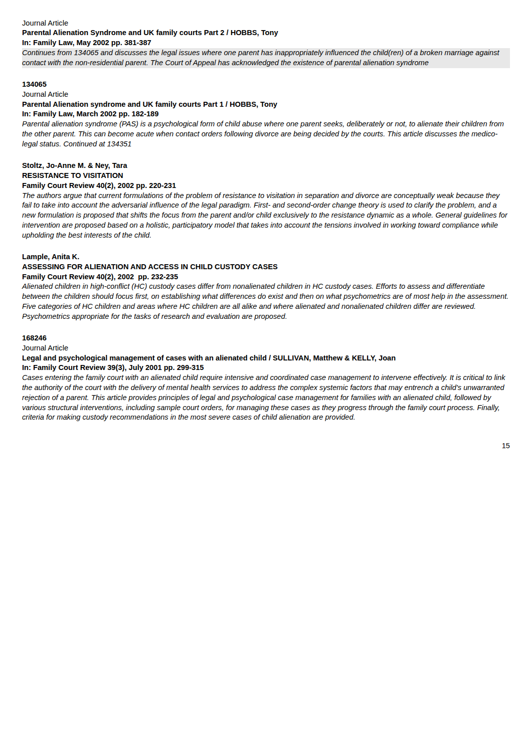Journal Article
Parental Alienation Syndrome and UK family courts Part 2 / HOBBS, Tony
In: Family Law, May 2002 pp. 381-387
Continues from 134065 and discusses the legal issues where one parent has inappropriately influenced the child(ren) of a broken marriage against contact with the non-residential parent. The Court of Appeal has acknowledged the existence of parental alienation syndrome
134065
Journal Article
Parental Alienation syndrome and UK family courts Part 1 / HOBBS, Tony
In: Family Law, March 2002 pp. 182-189
Parental alienation syndrome (PAS) is a psychological form of child abuse where one parent seeks, deliberately or not, to alienate their children from the other parent. This can become acute when contact orders following divorce are being decided by the courts. This article discusses the medico-legal status. Continued at 134351
Stoltz, Jo-Anne M. & Ney, Tara
RESISTANCE TO VISITATION
Family Court Review 40(2), 2002 pp. 220-231
The authors argue that current formulations of the problem of resistance to visitation in separation and divorce are conceptually weak because they fail to take into account the adversarial influence of the legal paradigm. First- and second-order change theory is used to clarify the problem, and a new formulation is proposed that shifts the focus from the parent and/or child exclusively to the resistance dynamic as a whole. General guidelines for intervention are proposed based on a holistic, participatory model that takes into account the tensions involved in working toward compliance while upholding the best interests of the child.
Lample, Anita K.
ASSESSING FOR ALIENATION AND ACCESS IN CHILD CUSTODY CASES
Family Court Review 40(2), 2002 pp. 232-235
Alienated children in high-conflict (HC) custody cases differ from nonalienated children in HC custody cases. Efforts to assess and differentiate between the children should focus first, on establishing what differences do exist and then on what psychometrics are of most help in the assessment. Five categories of HC children and areas where HC children are all alike and where alienated and nonalienated children differ are reviewed. Psychometrics appropriate for the tasks of research and evaluation are proposed.
168246
Journal Article
Legal and psychological management of cases with an alienated child / SULLIVAN, Matthew & KELLY, Joan
In: Family Court Review 39(3), July 2001 pp. 299-315
Cases entering the family court with an alienated child require intensive and coordinated case management to intervene effectively. It is critical to link the authority of the court with the delivery of mental health services to address the complex systemic factors that may entrench a child's unwarranted rejection of a parent. This article provides principles of legal and psychological case management for families with an alienated child, followed by various structural interventions, including sample court orders, for managing these cases as they progress through the family court process. Finally, criteria for making custody recommendations in the most severe cases of child alienation are provided.
15